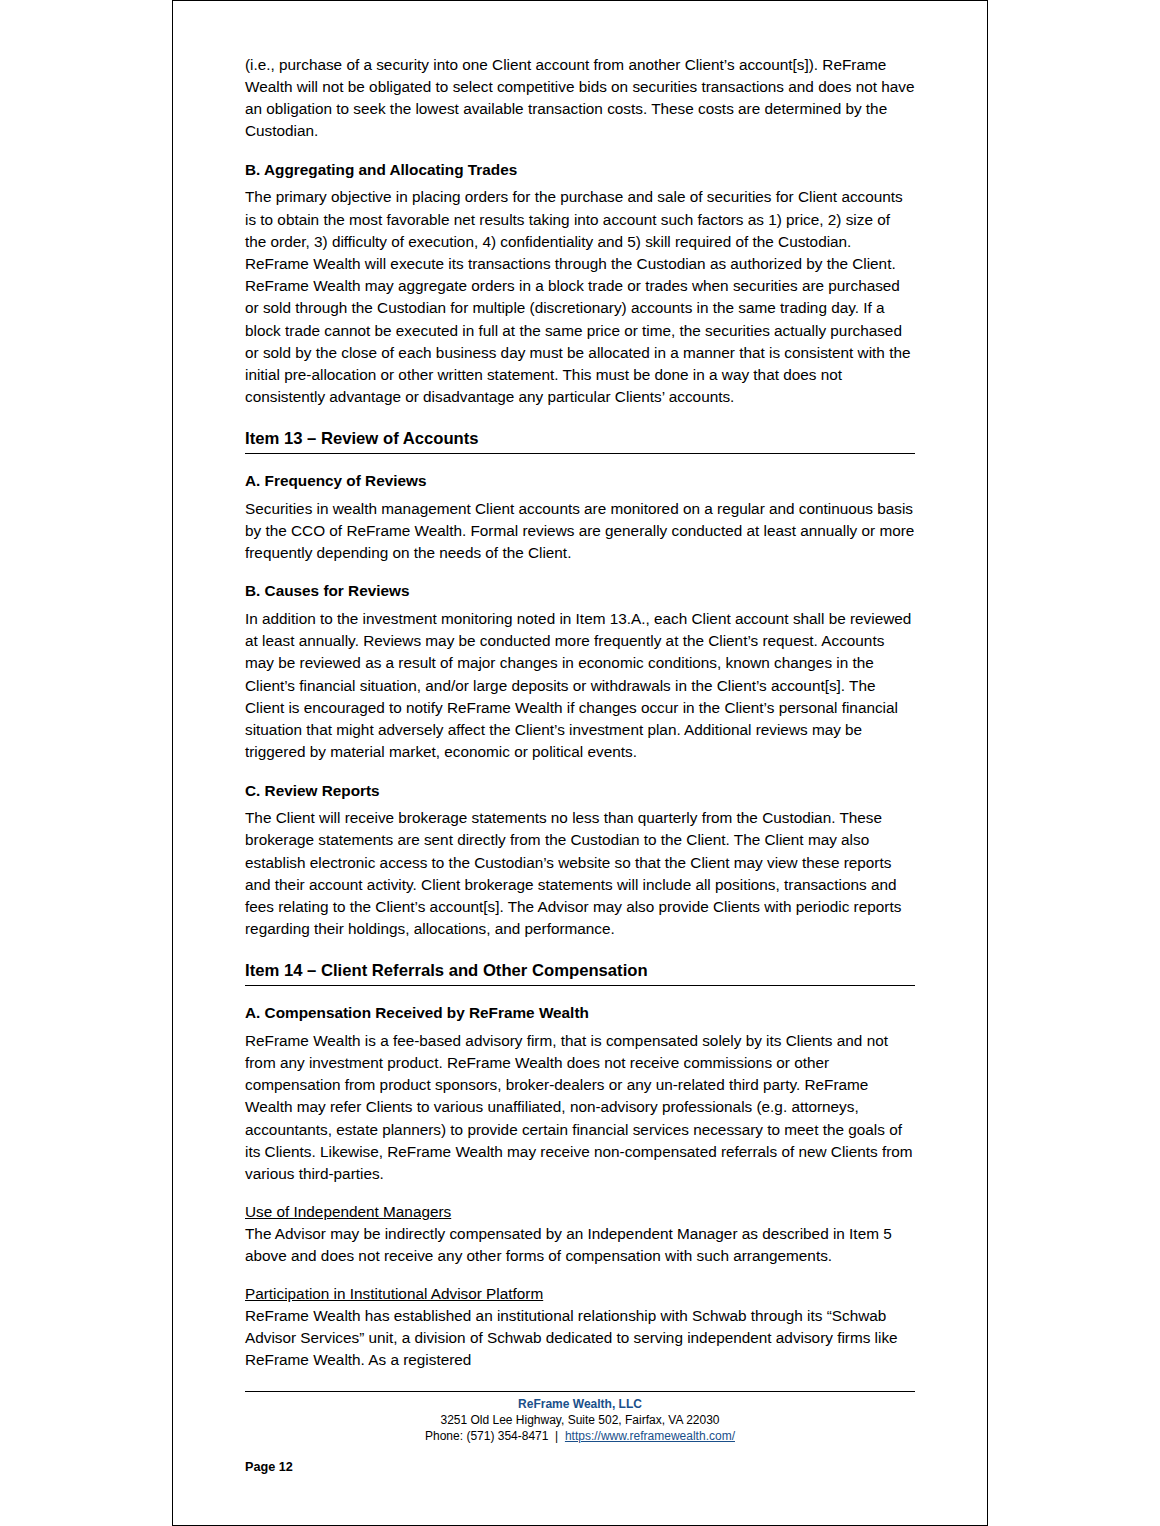(i.e., purchase of a security into one Client account from another Client’s account[s]). ReFrame Wealth will not be obligated to select competitive bids on securities transactions and does not have an obligation to seek the lowest available transaction costs. These costs are determined by the Custodian.
B. Aggregating and Allocating Trades
The primary objective in placing orders for the purchase and sale of securities for Client accounts is to obtain the most favorable net results taking into account such factors as 1) price, 2) size of the order, 3) difficulty of execution, 4) confidentiality and 5) skill required of the Custodian. ReFrame Wealth will execute its transactions through the Custodian as authorized by the Client. ReFrame Wealth may aggregate orders in a block trade or trades when securities are purchased or sold through the Custodian for multiple (discretionary) accounts in the same trading day. If a block trade cannot be executed in full at the same price or time, the securities actually purchased or sold by the close of each business day must be allocated in a manner that is consistent with the initial pre-allocation or other written statement. This must be done in a way that does not consistently advantage or disadvantage any particular Clients’ accounts.
Item 13 – Review of Accounts
A. Frequency of Reviews
Securities in wealth management Client accounts are monitored on a regular and continuous basis by the CCO of ReFrame Wealth. Formal reviews are generally conducted at least annually or more frequently depending on the needs of the Client.
B. Causes for Reviews
In addition to the investment monitoring noted in Item 13.A., each Client account shall be reviewed at least annually. Reviews may be conducted more frequently at the Client’s request. Accounts may be reviewed as a result of major changes in economic conditions, known changes in the Client’s financial situation, and/or large deposits or withdrawals in the Client’s account[s]. The Client is encouraged to notify ReFrame Wealth if changes occur in the Client’s personal financial situation that might adversely affect the Client’s investment plan. Additional reviews may be triggered by material market, economic or political events.
C. Review Reports
The Client will receive brokerage statements no less than quarterly from the Custodian. These brokerage statements are sent directly from the Custodian to the Client. The Client may also establish electronic access to the Custodian’s website so that the Client may view these reports and their account activity. Client brokerage statements will include all positions, transactions and fees relating to the Client’s account[s]. The Advisor may also provide Clients with periodic reports regarding their holdings, allocations, and performance.
Item 14 – Client Referrals and Other Compensation
A. Compensation Received by ReFrame Wealth
ReFrame Wealth is a fee-based advisory firm, that is compensated solely by its Clients and not from any investment product. ReFrame Wealth does not receive commissions or other compensation from product sponsors, broker-dealers or any un-related third party. ReFrame Wealth may refer Clients to various unaffiliated, non-advisory professionals (e.g. attorneys, accountants, estate planners) to provide certain financial services necessary to meet the goals of its Clients. Likewise, ReFrame Wealth may receive non-compensated referrals of new Clients from various third-parties.
Use of Independent Managers
The Advisor may be indirectly compensated by an Independent Manager as described in Item 5 above and does not receive any other forms of compensation with such arrangements.
Participation in Institutional Advisor Platform
ReFrame Wealth has established an institutional relationship with Schwab through its “Schwab Advisor Services” unit, a division of Schwab dedicated to serving independent advisory firms like ReFrame Wealth. As a registered
ReFrame Wealth, LLC
3251 Old Lee Highway, Suite 502, Fairfax, VA 22030
Phone: (571) 354-8471 | https://www.reframewealth.com/
Page 12